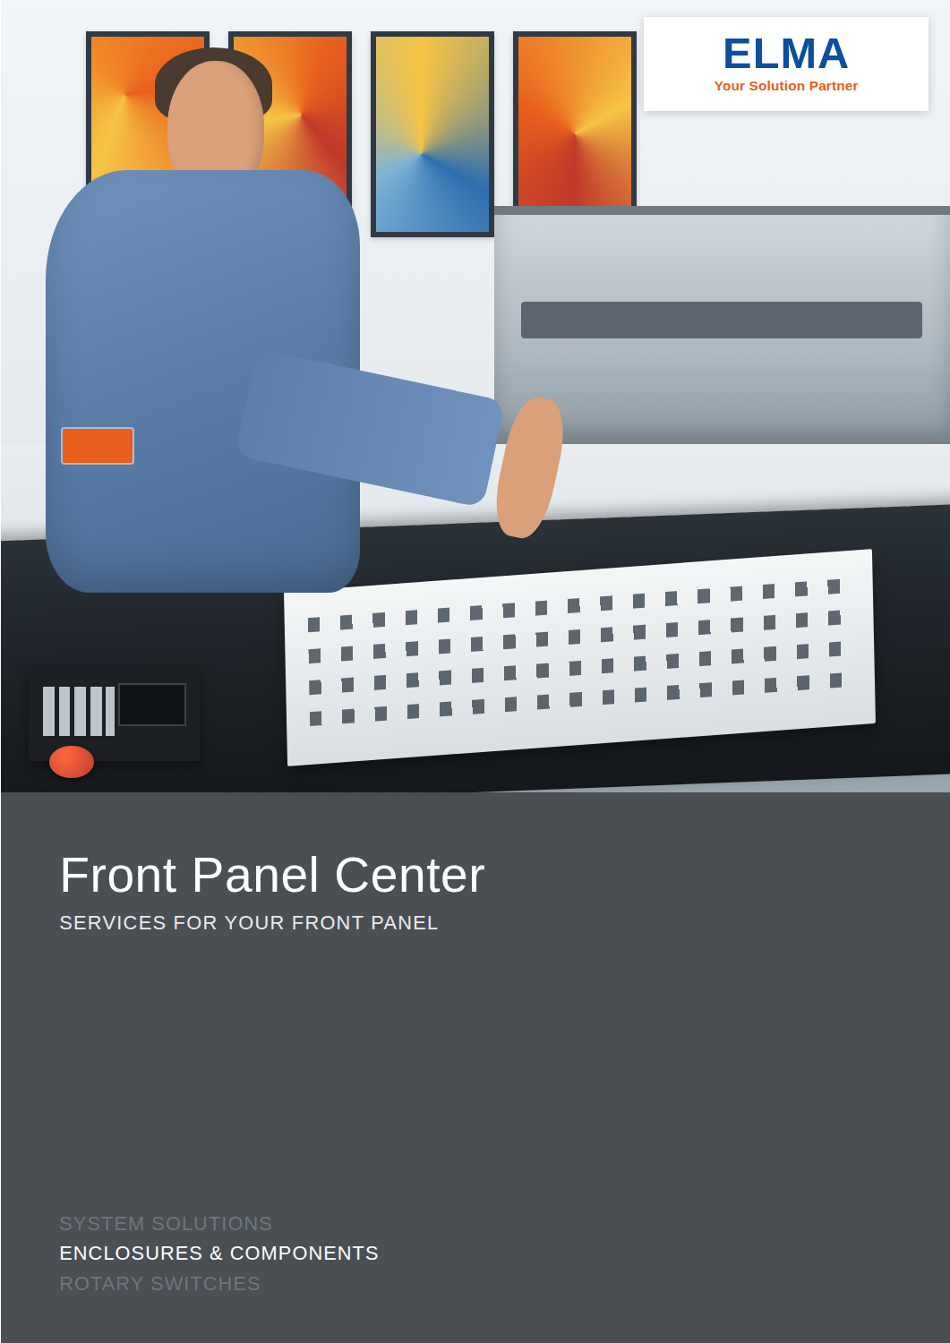ELMA
Your Solution Partner
Front Panel Center
Services for your front panel
System Solutions
Enclosures & Components
Rotary Switches